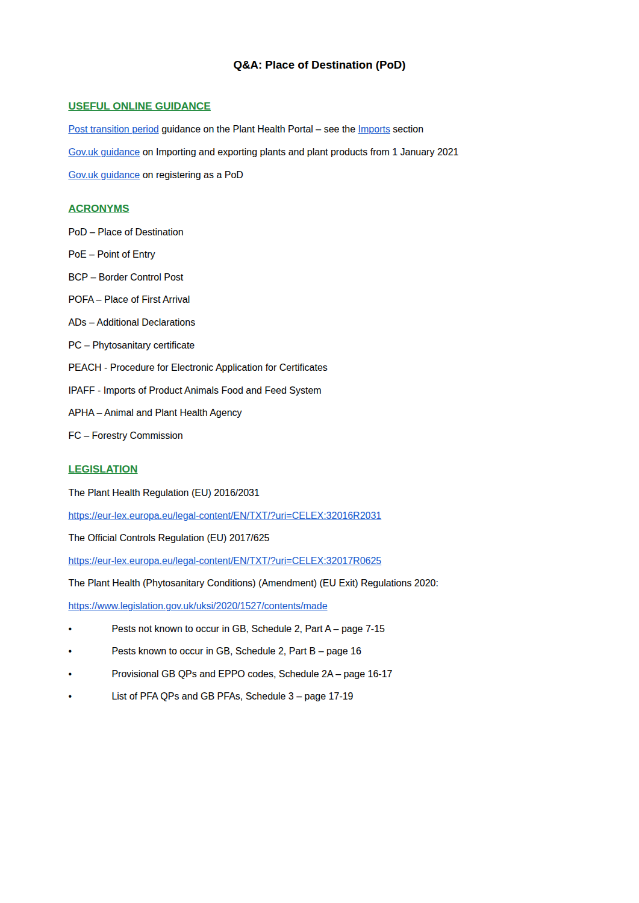Q&A: Place of Destination (PoD)
USEFUL ONLINE GUIDANCE
Post transition period guidance on the Plant Health Portal – see the Imports section
Gov.uk guidance on Importing and exporting plants and plant products from 1 January 2021
Gov.uk guidance on registering as a PoD
ACRONYMS
PoD – Place of Destination
PoE – Point of Entry
BCP – Border Control Post
POFA – Place of First Arrival
ADs – Additional Declarations
PC – Phytosanitary certificate
PEACH - Procedure for Electronic Application for Certificates
IPAFF - Imports of Product Animals Food and Feed System
APHA – Animal and Plant Health Agency
FC – Forestry Commission
LEGISLATION
The Plant Health Regulation (EU) 2016/2031
https://eur-lex.europa.eu/legal-content/EN/TXT/?uri=CELEX:32016R2031
The Official Controls Regulation (EU) 2017/625
https://eur-lex.europa.eu/legal-content/EN/TXT/?uri=CELEX:32017R0625
The Plant Health (Phytosanitary Conditions) (Amendment) (EU Exit) Regulations 2020:
https://www.legislation.gov.uk/uksi/2020/1527/contents/made
Pests not known to occur in GB, Schedule 2, Part A – page 7-15
Pests known to occur in GB, Schedule 2, Part B – page 16
Provisional GB QPs and EPPO codes, Schedule 2A – page 16-17
List of PFA QPs and GB PFAs, Schedule 3 – page 17-19